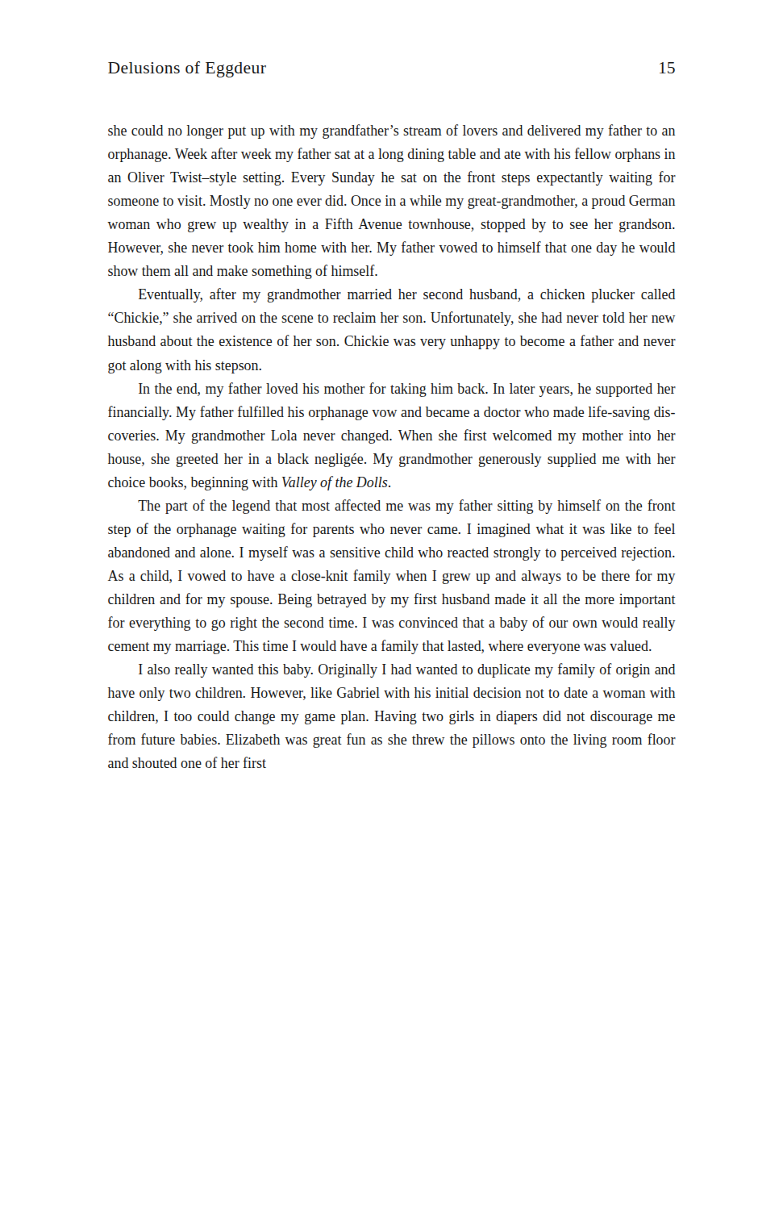Delusions of Eggdeur 15
she could no longer put up with my grandfather’s stream of lovers and delivered my father to an orphanage. Week after week my father sat at a long dining table and ate with his fellow orphans in an Oliver Twist–style setting. Every Sunday he sat on the front steps expectantly waiting for someone to visit. Mostly no one ever did. Once in a while my great-grandmother, a proud German woman who grew up wealthy in a Fifth Avenue townhouse, stopped by to see her grandson. However, she never took him home with her. My father vowed to himself that one day he would show them all and make something of himself.
Eventually, after my grandmother married her second husband, a chicken plucker called “Chickie,” she arrived on the scene to reclaim her son. Unfortunately, she had never told her new husband about the existence of her son. Chickie was very unhappy to become a father and never got along with his stepson.
In the end, my father loved his mother for taking him back. In later years, he supported her financially. My father fulfilled his orphanage vow and became a doctor who made life-saving discoveries. My grandmother Lola never changed. When she first welcomed my mother into her house, she greeted her in a black negligée. My grandmother generously supplied me with her choice books, beginning with Valley of the Dolls.
The part of the legend that most affected me was my father sitting by himself on the front step of the orphanage waiting for parents who never came. I imagined what it was like to feel abandoned and alone. I myself was a sensitive child who reacted strongly to perceived rejection. As a child, I vowed to have a close-knit family when I grew up and always to be there for my children and for my spouse. Being betrayed by my first husband made it all the more important for everything to go right the second time. I was convinced that a baby of our own would really cement my marriage. This time I would have a family that lasted, where everyone was valued.
I also really wanted this baby. Originally I had wanted to duplicate my family of origin and have only two children. However, like Gabriel with his initial decision not to date a woman with children, I too could change my game plan. Having two girls in diapers did not discourage me from future babies. Elizabeth was great fun as she threw the pillows onto the living room floor and shouted one of her first